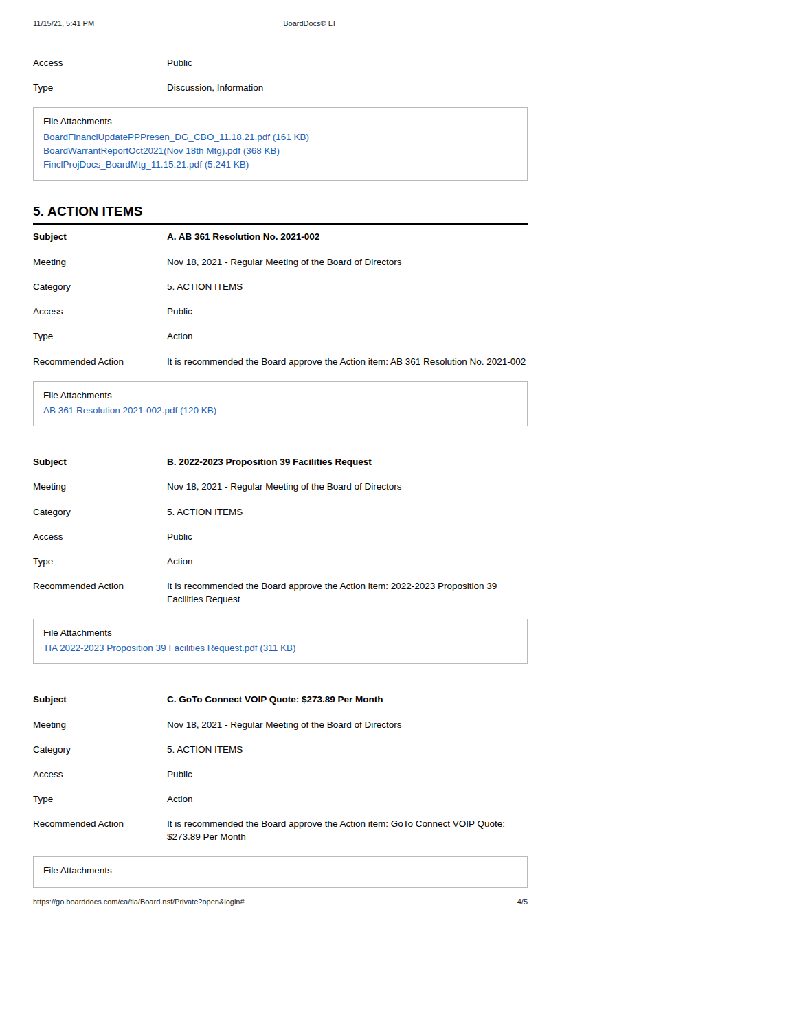11/15/21, 5:41 PM
BoardDocs® LT
| Access | Public |
| Type | Discussion, Information |
File Attachments
BoardFinanclUpdatePPPresen_DG_CBO_11.18.21.pdf (161 KB)
BoardWarrantReportOct2021(Nov 18th Mtg).pdf (368 KB)
FinclProjDocs_BoardMtg_11.15.21.pdf (5,241 KB)
5. ACTION ITEMS
| Subject | A. AB 361 Resolution No. 2021-002 |
| Meeting | Nov 18, 2021 - Regular Meeting of the Board of Directors |
| Category | 5. ACTION ITEMS |
| Access | Public |
| Type | Action |
| Recommended Action | It is recommended the Board approve the Action item: AB 361 Resolution No. 2021-002 |
File Attachments
AB 361 Resolution 2021-002.pdf (120 KB)
| Subject | B. 2022-2023 Proposition 39 Facilities Request |
| Meeting | Nov 18, 2021 - Regular Meeting of the Board of Directors |
| Category | 5. ACTION ITEMS |
| Access | Public |
| Type | Action |
| Recommended Action | It is recommended the Board approve the Action item: 2022-2023 Proposition 39 Facilities Request |
File Attachments
TIA 2022-2023 Proposition 39 Facilities Request.pdf (311 KB)
| Subject | C. GoTo Connect VOIP Quote: $273.89 Per Month |
| Meeting | Nov 18, 2021 - Regular Meeting of the Board of Directors |
| Category | 5. ACTION ITEMS |
| Access | Public |
| Type | Action |
| Recommended Action | It is recommended the Board approve the Action item: GoTo Connect VOIP Quote: $273.89 Per Month |
File Attachments
https://go.boarddocs.com/ca/tia/Board.nsf/Private?open&login#
4/5